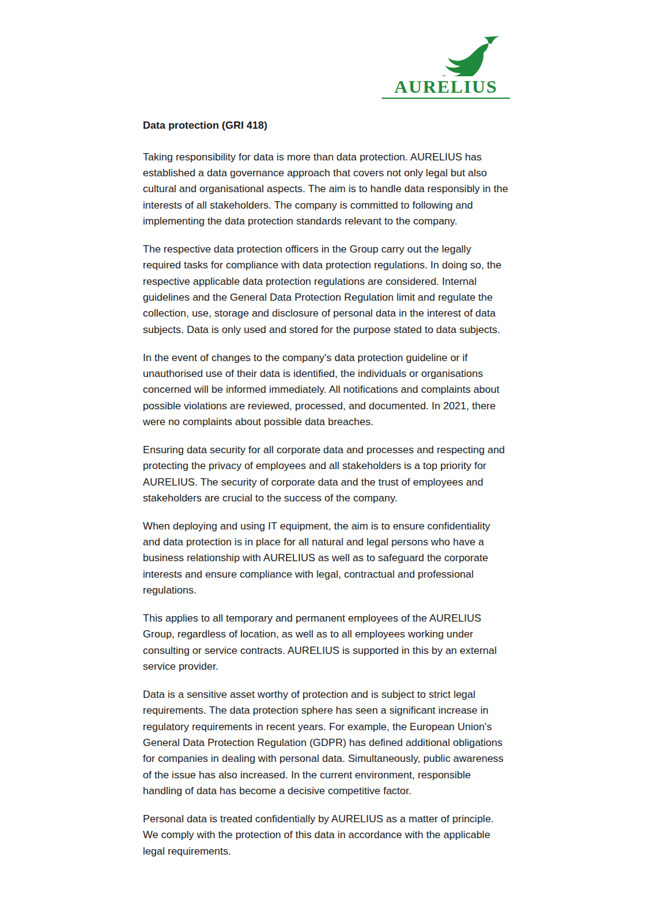Griffin emblem
AURELIUS
Data protection (GRI 418)
Taking responsibility for data is more than data protection. AURELIUS has established a data governance approach that covers not only legal but also cultural and organisational aspects. The aim is to handle data responsibly in the interests of all stakeholders. The company is committed to following and implementing the data protection standards relevant to the company.
The respective data protection officers in the Group carry out the legally required tasks for compliance with data protection regulations. In doing so, the respective applicable data protection regulations are considered. Internal guidelines and the General Data Protection Regulation limit and regulate the collection, use, storage and disclosure of personal data in the interest of data subjects. Data is only used and stored for the purpose stated to data subjects.
In the event of changes to the company's data protection guideline or if unauthorised use of their data is identified, the individuals or organisations concerned will be informed immediately. All notifications and complaints about possible violations are reviewed, processed, and documented. In 2021, there were no complaints about possible data breaches.
Ensuring data security for all corporate data and processes and respecting and protecting the privacy of employees and all stakeholders is a top priority for AURELIUS. The security of corporate data and the trust of employees and stakeholders are crucial to the success of the company.
When deploying and using IT equipment, the aim is to ensure confidentiality and data protection is in place for all natural and legal persons who have a business relationship with AURELIUS as well as to safeguard the corporate interests and ensure compliance with legal, contractual and professional regulations.
This applies to all temporary and permanent employees of the AURELIUS Group, regardless of location, as well as to all employees working under consulting or service contracts. AURELIUS is supported in this by an external service provider.
Data is a sensitive asset worthy of protection and is subject to strict legal requirements. The data protection sphere has seen a significant increase in regulatory requirements in recent years. For example, the European Union's General Data Protection Regulation (GDPR) has defined additional obligations for companies in dealing with personal data. Simultaneously, public awareness of the issue has also increased. In the current environment, responsible handling of data has become a decisive competitive factor.
Personal data is treated confidentially by AURELIUS as a matter of principle. We comply with the protection of this data in accordance with the applicable legal requirements.